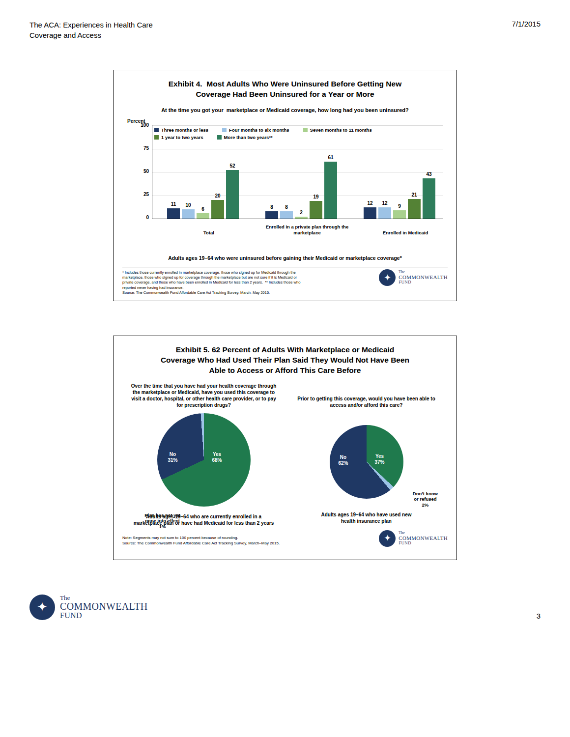The ACA: Experiences in Health Care
Coverage and Access
7/1/2015
Exhibit 4. Most Adults Who Were Uninsured Before Getting New
Coverage Had Been Uninsured for a Year or More
At the time you got your marketplace or Medicaid coverage, how long had you been uninsured?
Percent
Three months or less
Four months to six months
Seven months to 11 months
1 year to two years
More than two years**
100
75
50
25
0
11
10
6
20
52
Total
8
8
2
19
61
Enrolled in a private plan through the
marketplace
12
12
9
21
43
Enrolled in Medicaid
Adults ages 19–64 who were uninsured before gaining their Medicaid or marketplace coverage*
* Includes those currently enrolled in marketplace coverage, those who signed up for Medicaid through the
marketplace, those who signed up for coverage through the marketplace but are not sure if it is Medicaid or
private coverage, and those who have been enrolled in Medicaid for less than 2 years. ** Includes those who
reported never having had insurance.
Source: The Commonwealth Fund Affordable Care Act Tracking Survey, March–May 2015.
✦
The
COMMONWEALTH
FUND
Exhibit 5. 62 Percent of Adults With Marketplace or Medicaid
Coverage Who Had Used Their Plan Said They Would Not Have Been
Able to Access or Afford This Care Before
Over the time that you have had your health coverage through the marketplace or Medicaid, have you used this coverage to visit a doctor, hospital, or other health care provider, or to pay for prescription drugs?
No
31%
Yes
68%
Plan has not yet
gone into effect
1%
Adults ages 19–64 who are currently enrolled in a
marketplace plan or have had Medicaid for less than 2 years
Prior to getting this coverage, would you have been able to access and/or afford this care?
No
62%
Yes
37%
Don’t know
or refused
2%
Adults ages 19–64 who have used new
health insurance plan
Note: Segments may not sum to 100 percent because of rounding.
Source: The Commonwealth Fund Affordable Care Act Tracking Survey, March–May 2015.
✦
The
COMMONWEALTH
FUND
✦
The
COMMONWEALTH
FUND
3